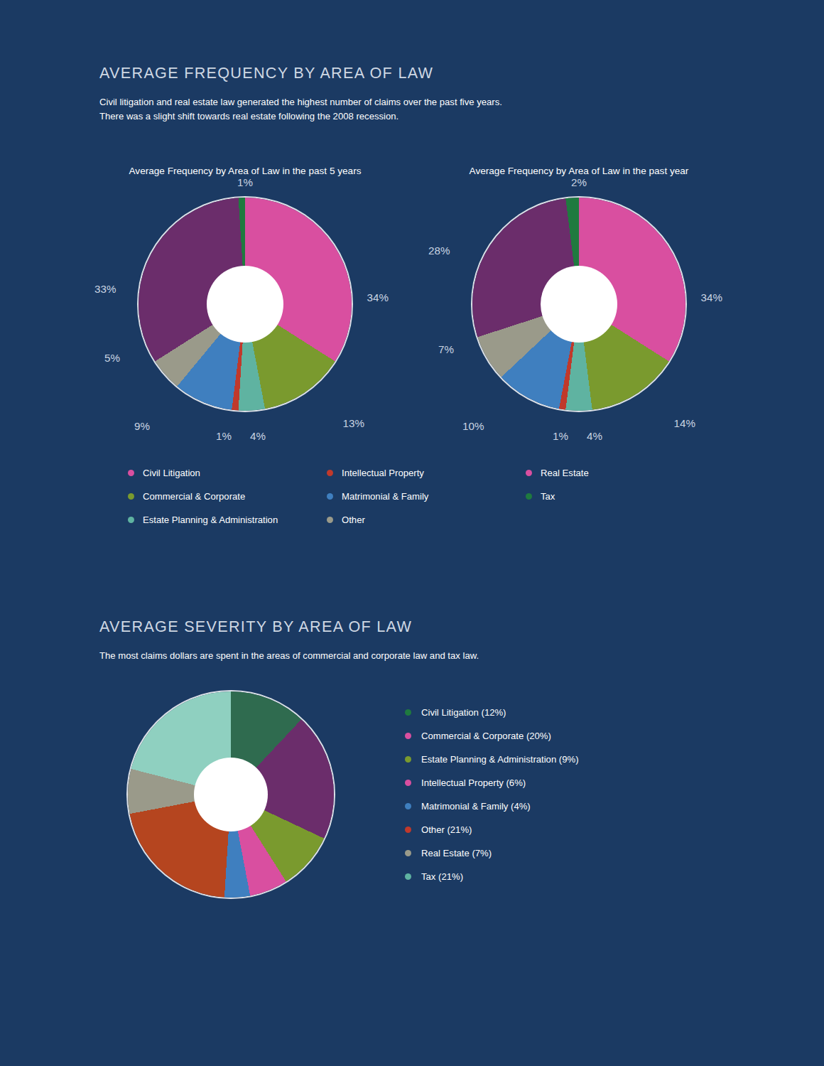Average Frequency by Area of Law
Civil litigation and real estate law generated the highest number of claims over the past five years.
There was a slight shift towards real estate following the 2008 recession.
Average Frequency by Area of Law in the past 5 years
1% 34% 13% 4% 1% 9% 5% 33%
Average Frequency by Area of Law in the past year
2% 34% 14% 4% 1% 10% 7% 28%
Civil Litigation
Intellectual Property
Real Estate
Commercial & Corporate
Matrimonial & Family
Tax
Estate Planning & Administration
Other
Average Severity by Area of Law
The most claims dollars are spent in the areas of commercial and corporate law and tax law.
Civil Litigation (12%)
Commercial & Corporate (20%)
Estate Planning & Administration (9%)
Intellectual Property (6%)
Matrimonial & Family (4%)
Other (21%)
Real Estate (7%)
Tax (21%)